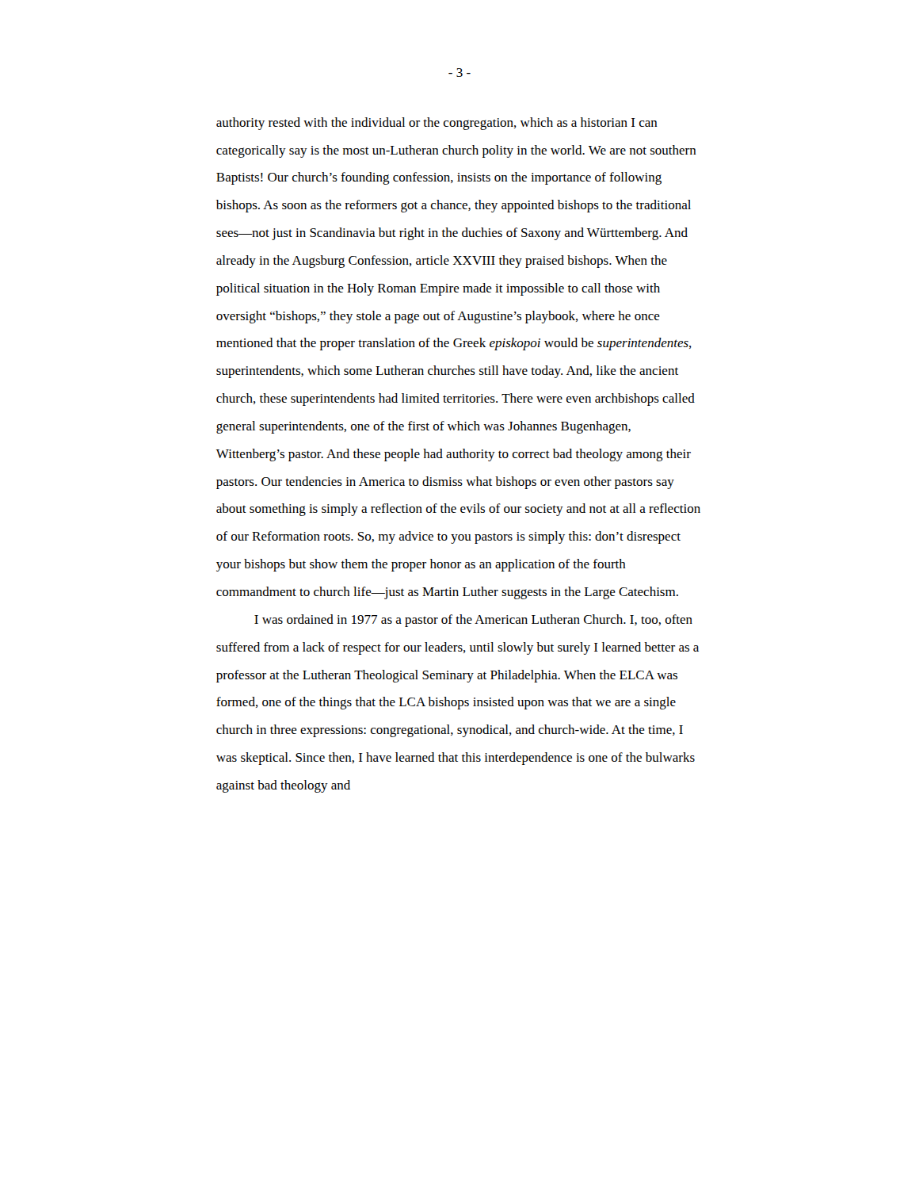- 3 -
authority rested with the individual or the congregation, which as a historian I can categorically say is the most un-Lutheran church polity in the world. We are not southern Baptists! Our church’s founding confession, insists on the importance of following bishops. As soon as the reformers got a chance, they appointed bishops to the traditional sees—not just in Scandinavia but right in the duchies of Saxony and Württemberg. And already in the Augsburg Confession, article XXVIII they praised bishops. When the political situation in the Holy Roman Empire made it impossible to call those with oversight “bishops,” they stole a page out of Augustine’s playbook, where he once mentioned that the proper translation of the Greek episkopoi would be superintendentes, superintendents, which some Lutheran churches still have today. And, like the ancient church, these superintendents had limited territories. There were even archbishops called general superintendents, one of the first of which was Johannes Bugenhagen, Wittenberg’s pastor. And these people had authority to correct bad theology among their pastors. Our tendencies in America to dismiss what bishops or even other pastors say about something is simply a reflection of the evils of our society and not at all a reflection of our Reformation roots. So, my advice to you pastors is simply this: don’t disrespect your bishops but show them the proper honor as an application of the fourth commandment to church life—just as Martin Luther suggests in the Large Catechism.
I was ordained in 1977 as a pastor of the American Lutheran Church. I, too, often suffered from a lack of respect for our leaders, until slowly but surely I learned better as a professor at the Lutheran Theological Seminary at Philadelphia. When the ELCA was formed, one of the things that the LCA bishops insisted upon was that we are a single church in three expressions: congregational, synodical, and church-wide. At the time, I was skeptical. Since then, I have learned that this interdependence is one of the bulwarks against bad theology and